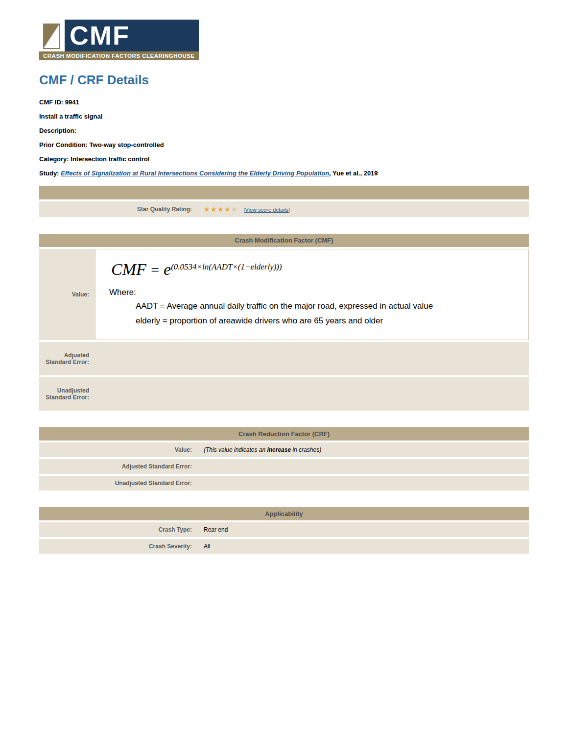CMF
CRASH MODIFICATION FACTORS CLEARINGHOUSE
CMF / CRF Details
CMF ID: 9941
Install a traffic signal
Description:
Prior Condition: Two-way stop-controlled
Category: Intersection traffic control
Study: Effects of Signalization at Rural Intersections Considering the Elderly Driving Population, Yue et al., 2019
| Star Quality Rating: | ★★★★ ★ [View score details] |
| Crash Modification Factor (CMF) |
| Value: | CMF = e (0.0534×ln(AADT×(1−elderly))) Where: AADT = Average annual daily traffic on the major road, expressed in actual value elderly = proportion of areawide drivers who are 65 years and older |
| Adjusted Standard Error: | |
| Unadjusted Standard Error: | |
| Crash Reduction Factor (CRF) |
| Value: | (This value indicates an increase in crashes) |
| Adjusted Standard Error: | |
| Unadjusted Standard Error: | |
| Applicability |
| Crash Type: | Rear end |
| Crash Severity: | All |